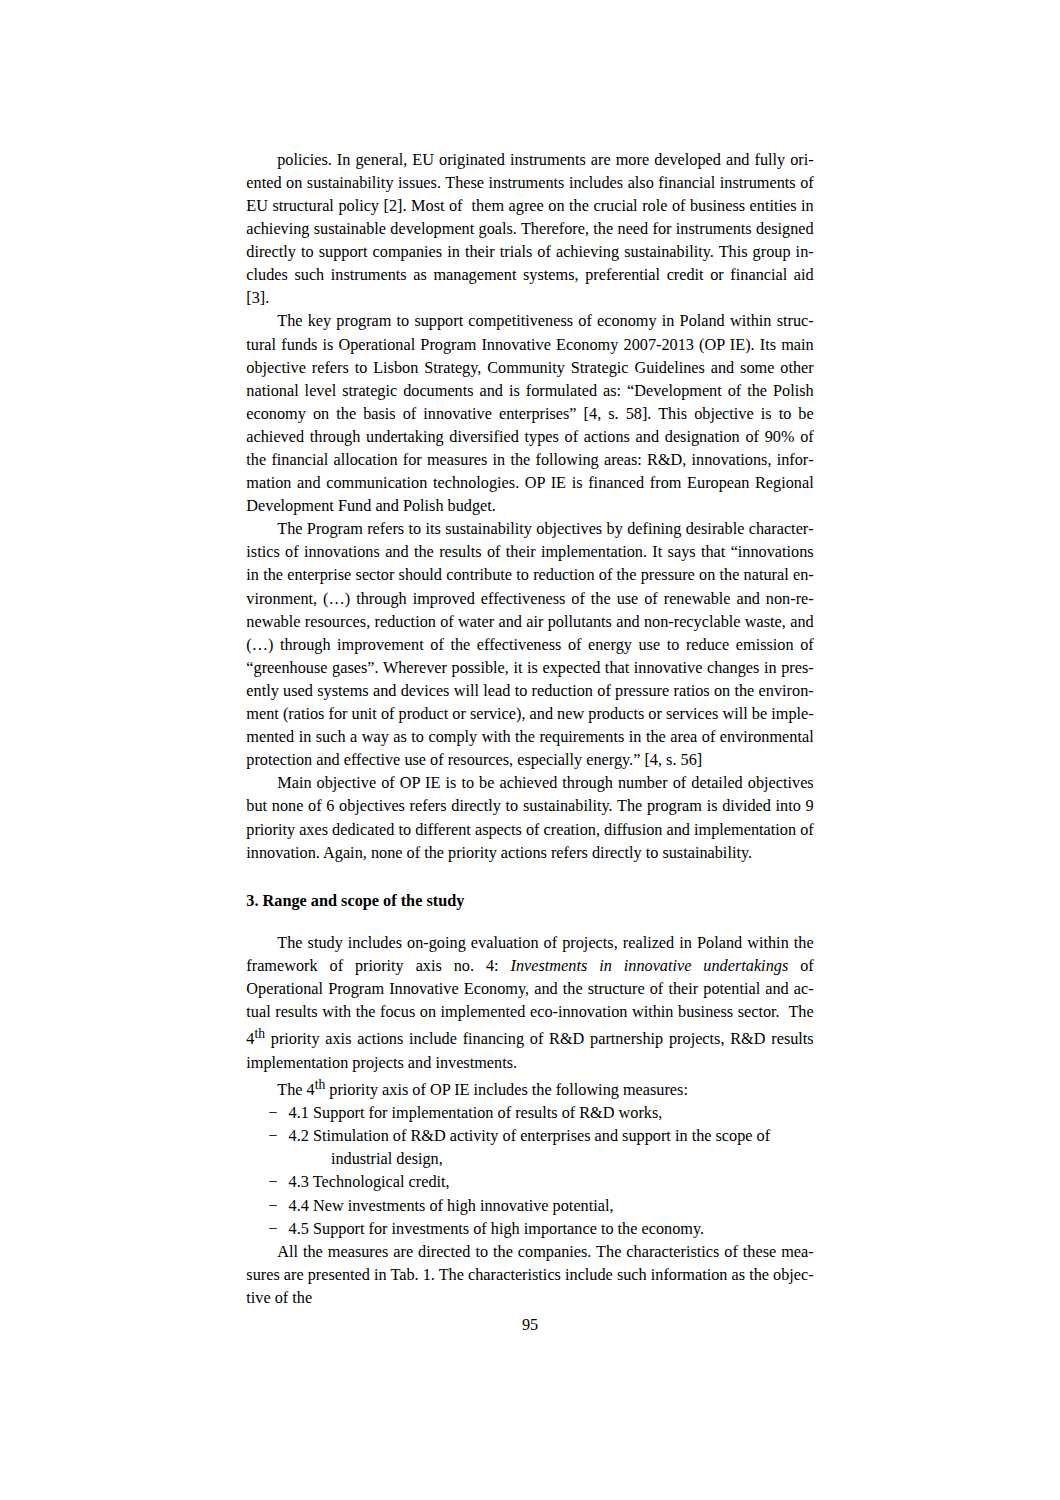policies. In general, EU originated instruments are more developed and fully oriented on sustainability issues. These instruments includes also financial instruments of EU structural policy [2]. Most of them agree on the crucial role of business entities in achieving sustainable development goals. Therefore, the need for instruments designed directly to support companies in their trials of achieving sustainability. This group includes such instruments as management systems, preferential credit or financial aid [3].
The key program to support competitiveness of economy in Poland within structural funds is Operational Program Innovative Economy 2007-2013 (OP IE). Its main objective refers to Lisbon Strategy, Community Strategic Guidelines and some other national level strategic documents and is formulated as: “Development of the Polish economy on the basis of innovative enterprises” [4, s. 58]. This objective is to be achieved through undertaking diversified types of actions and designation of 90% of the financial allocation for measures in the following areas: R&D, innovations, information and communication technologies. OP IE is financed from European Regional Development Fund and Polish budget.
The Program refers to its sustainability objectives by defining desirable characteristics of innovations and the results of their implementation. It says that “innovations in the enterprise sector should contribute to reduction of the pressure on the natural environment, (…) through improved effectiveness of the use of renewable and non-renewable resources, reduction of water and air pollutants and non-recyclable waste, and (…) through improvement of the effectiveness of energy use to reduce emission of “greenhouse gases”. Wherever possible, it is expected that innovative changes in presently used systems and devices will lead to reduction of pressure ratios on the environment (ratios for unit of product or service), and new products or services will be implemented in such a way as to comply with the requirements in the area of environmental protection and effective use of resources, especially energy.” [4, s. 56]
Main objective of OP IE is to be achieved through number of detailed objectives but none of 6 objectives refers directly to sustainability. The program is divided into 9 priority axes dedicated to different aspects of creation, diffusion and implementation of innovation. Again, none of the priority actions refers directly to sustainability.
3. Range and scope of the study
The study includes on-going evaluation of projects, realized in Poland within the framework of priority axis no. 4: Investments in innovative undertakings of Operational Program Innovative Economy, and the structure of their potential and actual results with the focus on implemented eco-innovation within business sector. The 4th priority axis actions include financing of R&D partnership projects, R&D results implementation projects and investments.
The 4th priority axis of OP IE includes the following measures:
−4.1 Support for implementation of results of R&D works,
−4.2 Stimulation of R&D activity of enterprises and support in the scope of
industrial design,
−4.3 Technological credit,
−4.4 New investments of high innovative potential,
−4.5 Support for investments of high importance to the economy.
All the measures are directed to the companies. The characteristics of these measures are presented in Tab. 1. The characteristics include such information as the objective of the
95